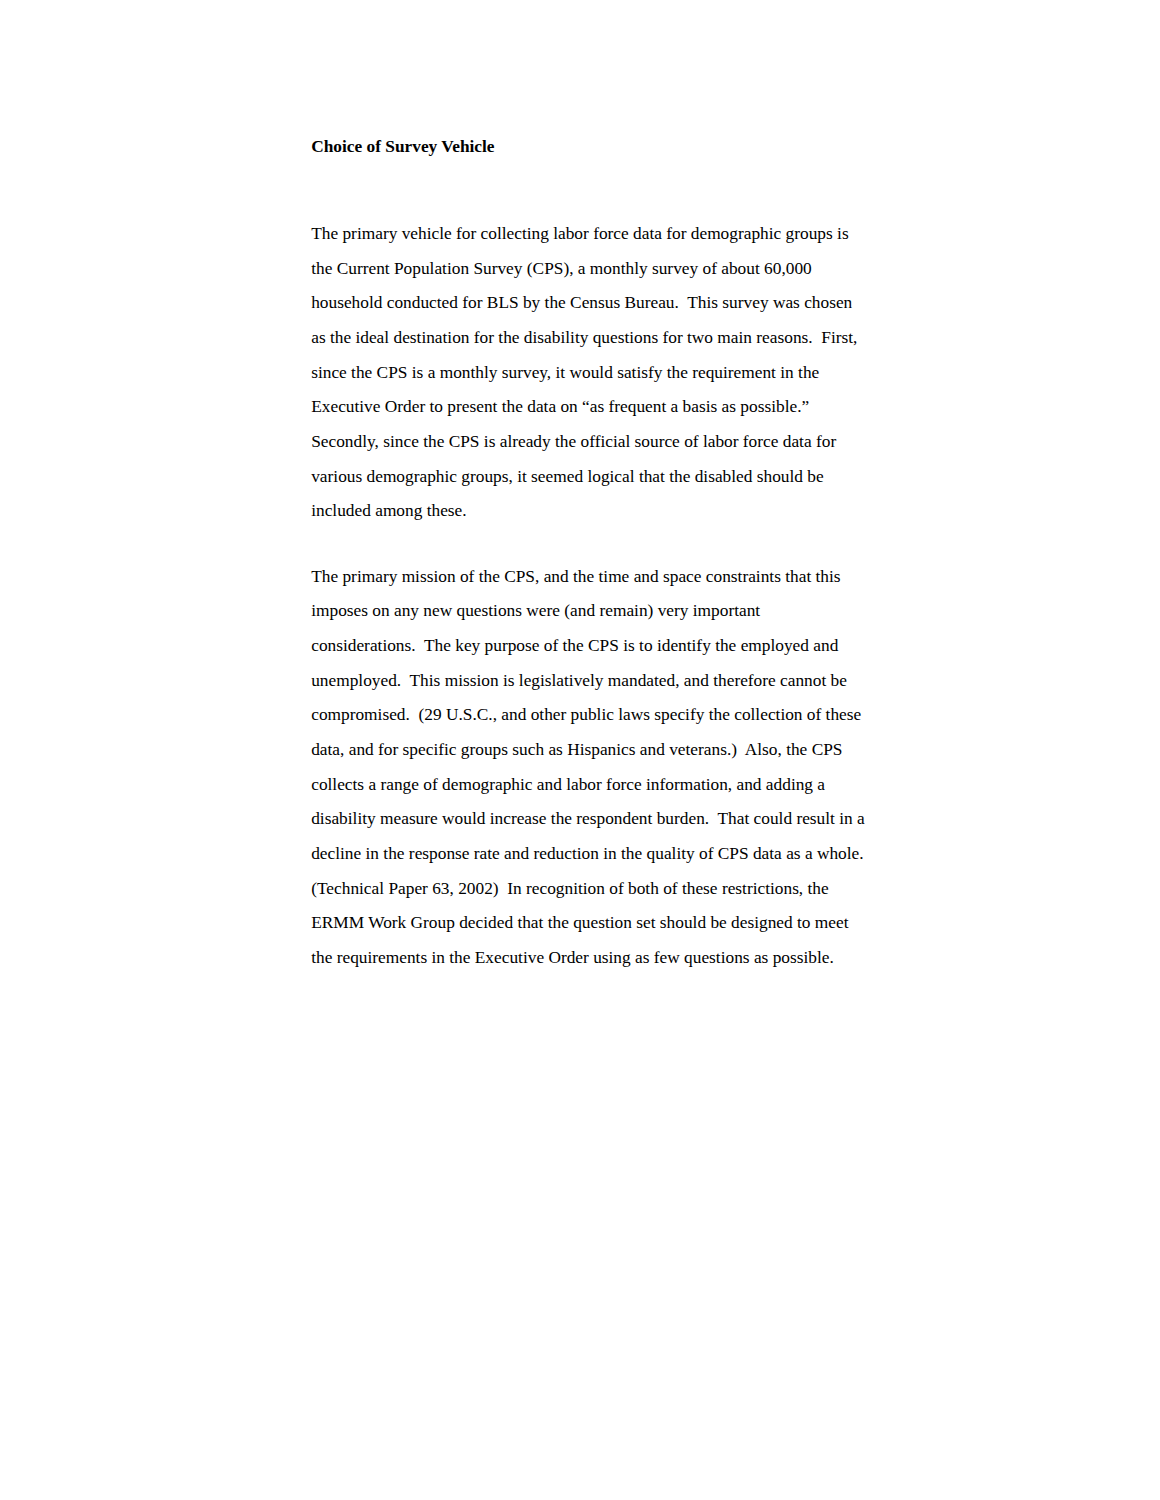Choice of Survey Vehicle
The primary vehicle for collecting labor force data for demographic groups is the Current Population Survey (CPS), a monthly survey of about 60,000 household conducted for BLS by the Census Bureau. This survey was chosen as the ideal destination for the disability questions for two main reasons. First, since the CPS is a monthly survey, it would satisfy the requirement in the Executive Order to present the data on “as frequent a basis as possible.” Secondly, since the CPS is already the official source of labor force data for various demographic groups, it seemed logical that the disabled should be included among these.
The primary mission of the CPS, and the time and space constraints that this imposes on any new questions were (and remain) very important considerations. The key purpose of the CPS is to identify the employed and unemployed. This mission is legislatively mandated, and therefore cannot be compromised. (29 U.S.C., and other public laws specify the collection of these data, and for specific groups such as Hispanics and veterans.) Also, the CPS collects a range of demographic and labor force information, and adding a disability measure would increase the respondent burden. That could result in a decline in the response rate and reduction in the quality of CPS data as a whole. (Technical Paper 63, 2002) In recognition of both of these restrictions, the ERMM Work Group decided that the question set should be designed to meet the requirements in the Executive Order using as few questions as possible.